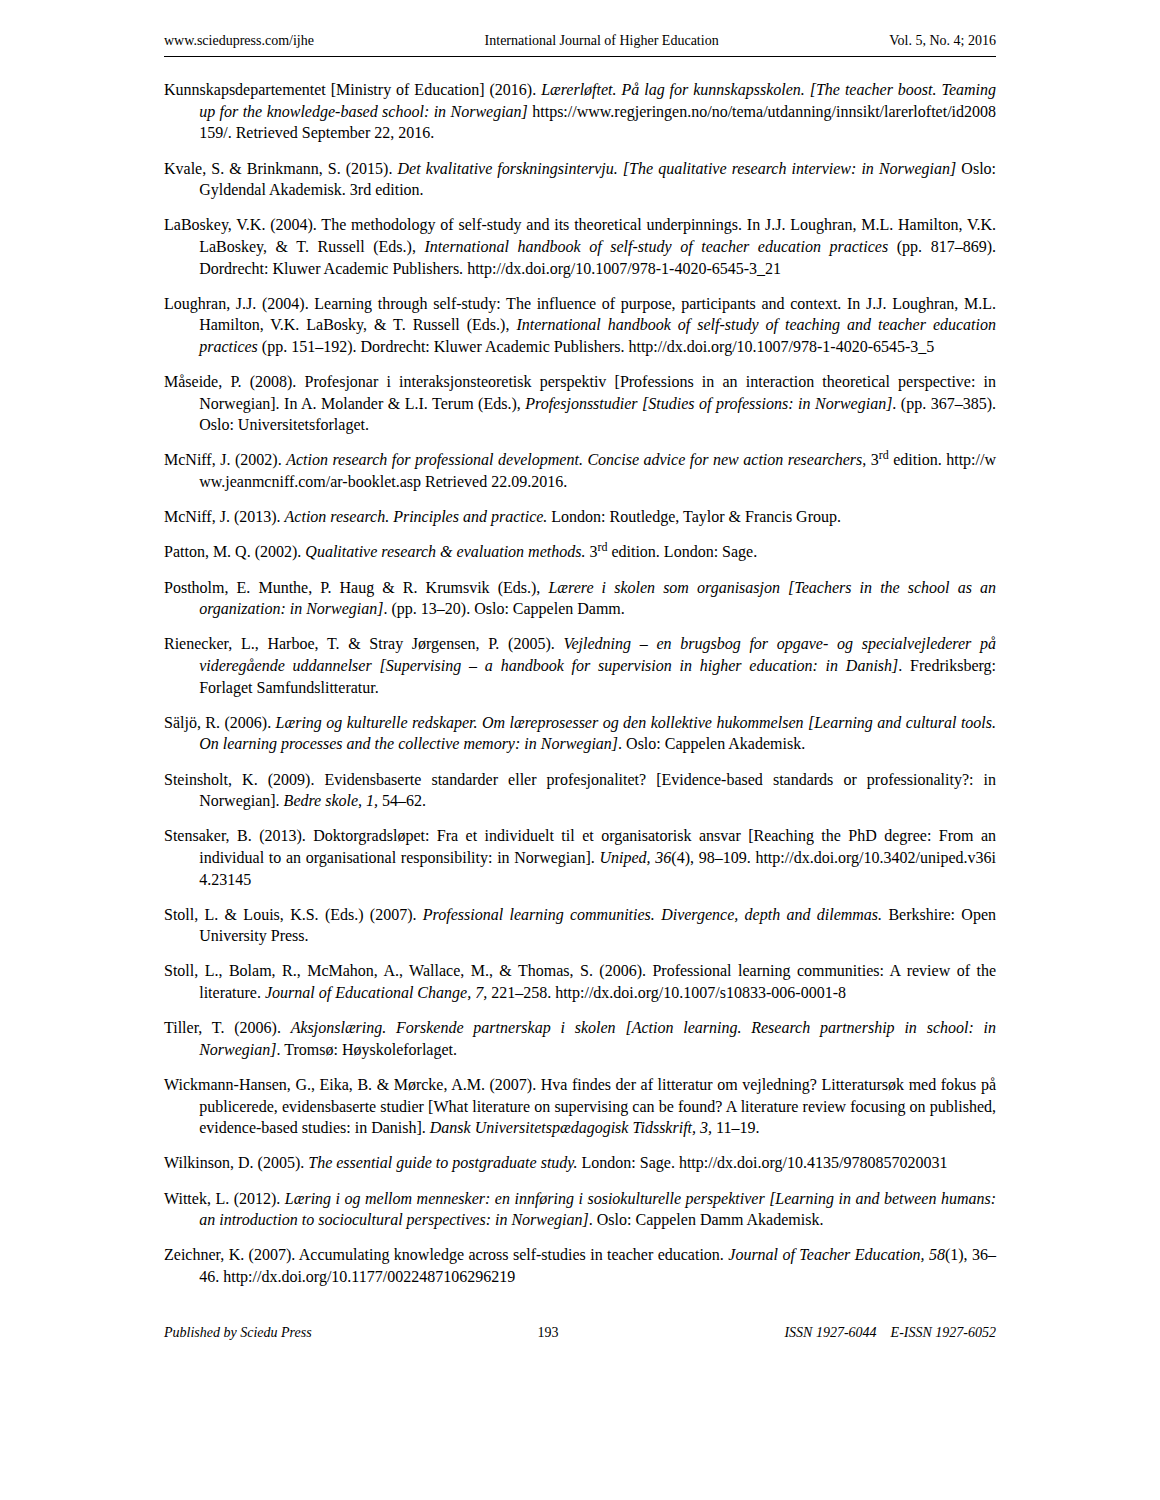www.sciedupress.com/ijhe International Journal of Higher Education Vol. 5, No. 4; 2016
Kunnskapsdepartementet [Ministry of Education] (2016). Lærerløftet. På lag for kunnskapsskolen. [The teacher boost. Teaming up for the knowledge-based school: in Norwegian] https://www.regjeringen.no/no/tema/utdanning/innsikt/larerloftet/id2008159/. Retrieved September 22, 2016.
Kvale, S. & Brinkmann, S. (2015). Det kvalitative forskningsintervju. [The qualitative research interview: in Norwegian] Oslo: Gyldendal Akademisk. 3rd edition.
LaBoskey, V.K. (2004). The methodology of self-study and its theoretical underpinnings. In J.J. Loughran, M.L. Hamilton, V.K. LaBoskey, & T. Russell (Eds.), International handbook of self-study of teacher education practices (pp. 817–869). Dordrecht: Kluwer Academic Publishers. http://dx.doi.org/10.1007/978-1-4020-6545-3_21
Loughran, J.J. (2004). Learning through self-study: The influence of purpose, participants and context. In J.J. Loughran, M.L. Hamilton, V.K. LaBosky, & T. Russell (Eds.), International handbook of self-study of teaching and teacher education practices (pp. 151–192). Dordrecht: Kluwer Academic Publishers. http://dx.doi.org/10.1007/978-1-4020-6545-3_5
Måseide, P. (2008). Profesjonar i interaksjonsteoretisk perspektiv [Professions in an interaction theoretical perspective: in Norwegian]. In A. Molander & L.I. Terum (Eds.), Profesjonsstudier [Studies of professions: in Norwegian]. (pp. 367–385). Oslo: Universitetsforlaget.
McNiff, J. (2002). Action research for professional development. Concise advice for new action researchers, 3rd edition. http://www.jeanmcniff.com/ar-booklet.asp Retrieved 22.09.2016.
McNiff, J. (2013). Action research. Principles and practice. London: Routledge, Taylor & Francis Group.
Patton, M. Q. (2002). Qualitative research & evaluation methods. 3rd edition. London: Sage.
Postholm, E. Munthe, P. Haug & R. Krumsvik (Eds.), Lærere i skolen som organisasjon [Teachers in the school as an organization: in Norwegian]. (pp. 13–20). Oslo: Cappelen Damm.
Rienecker, L., Harboe, T. & Stray Jørgensen, P. (2005). Vejledning – en brugsbog for opgave- og specialvejlederer på videregående uddannelser [Supervising – a handbook for supervision in higher education: in Danish]. Fredriksberg: Forlaget Samfundslitteratur.
Säljö, R. (2006). Læring og kulturelle redskaper. Om læreprosesser og den kollektive hukommelsen [Learning and cultural tools. On learning processes and the collective memory: in Norwegian]. Oslo: Cappelen Akademisk.
Steinsholt, K. (2009). Evidensbaserte standarder eller profesjonalitet? [Evidence-based standards or professionality?: in Norwegian]. Bedre skole, 1, 54–62.
Stensaker, B. (2013). Doktorgradsløpet: Fra et individuelt til et organisatorisk ansvar [Reaching the PhD degree: From an individual to an organisational responsibility: in Norwegian]. Uniped, 36(4), 98–109. http://dx.doi.org/10.3402/uniped.v36i4.23145
Stoll, L. & Louis, K.S. (Eds.) (2007). Professional learning communities. Divergence, depth and dilemmas. Berkshire: Open University Press.
Stoll, L., Bolam, R., McMahon, A., Wallace, M., & Thomas, S. (2006). Professional learning communities: A review of the literature. Journal of Educational Change, 7, 221–258. http://dx.doi.org/10.1007/s10833-006-0001-8
Tiller, T. (2006). Aksjonslæring. Forskende partnerskap i skolen [Action learning. Research partnership in school: in Norwegian]. Tromsø: Høyskoleforlaget.
Wickmann-Hansen, G., Eika, B. & Mørcke, A.M. (2007). Hva findes der af litteratur om vejledning? Litteratursøk med fokus på publicerede, evidensbaserte studier [What literature on supervising can be found? A literature review focusing on published, evidence-based studies: in Danish]. Dansk Universitetspædagogisk Tidsskrift, 3, 11–19.
Wilkinson, D. (2005). The essential guide to postgraduate study. London: Sage. http://dx.doi.org/10.4135/9780857020031
Wittek, L. (2012). Læring i og mellom mennesker: en innføring i sosiokulturelle perspektiver [Learning in and between humans: an introduction to sociocultural perspectives: in Norwegian]. Oslo: Cappelen Damm Akademisk.
Zeichner, K. (2007). Accumulating knowledge across self-studies in teacher education. Journal of Teacher Education, 58(1), 36–46. http://dx.doi.org/10.1177/0022487106296219
Published by Sciedu Press 193 ISSN 1927-6044 E-ISSN 1927-6052